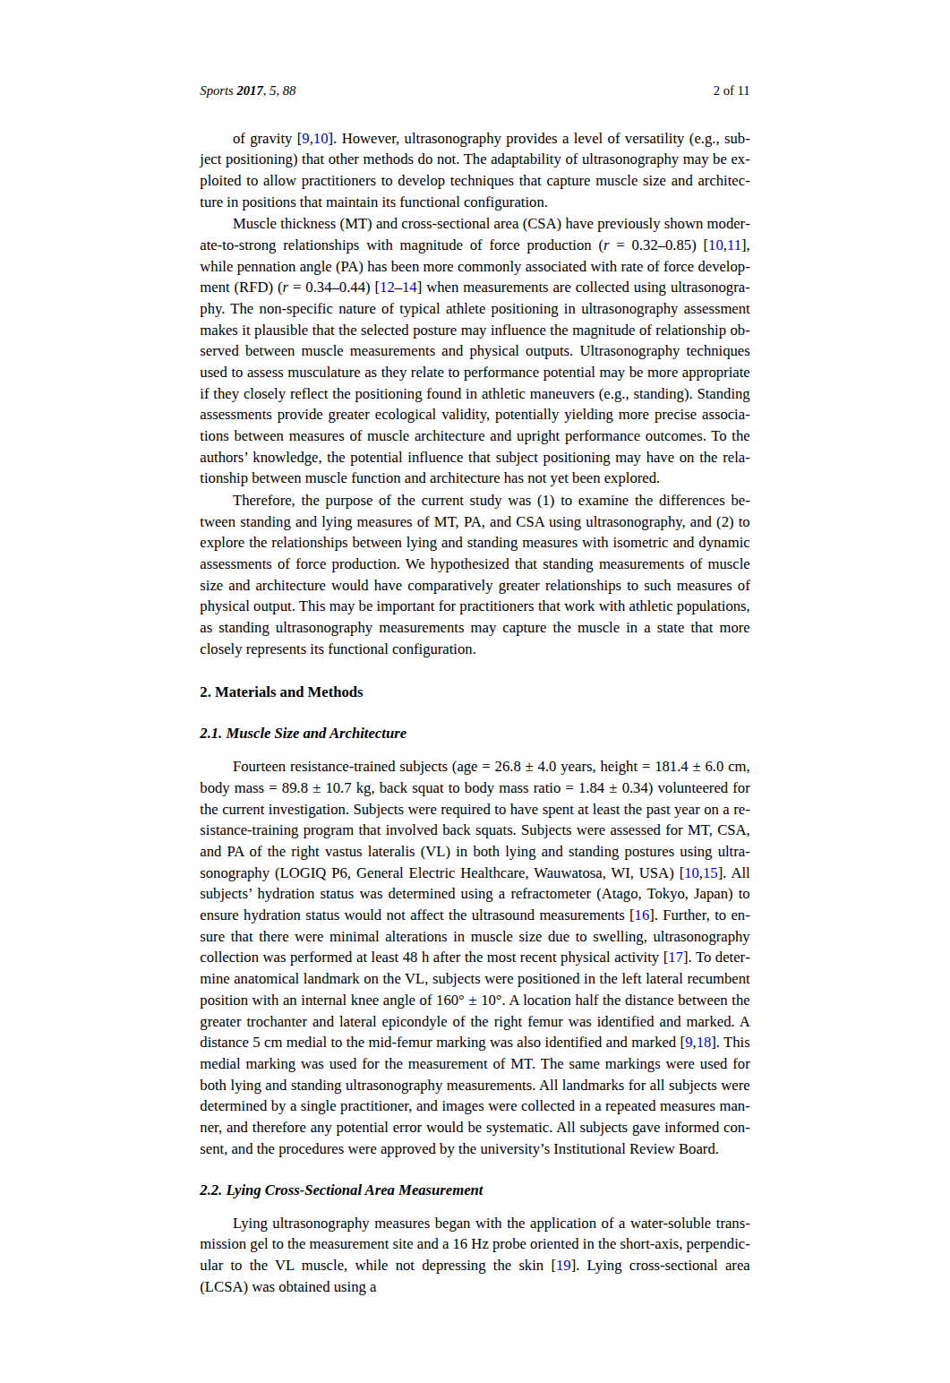Sports 2017, 5, 88 2 of 11
of gravity [9,10]. However, ultrasonography provides a level of versatility (e.g., subject positioning) that other methods do not. The adaptability of ultrasonography may be exploited to allow practitioners to develop techniques that capture muscle size and architecture in positions that maintain its functional configuration.
Muscle thickness (MT) and cross-sectional area (CSA) have previously shown moderate-to-strong relationships with magnitude of force production (r = 0.32–0.85) [10,11], while pennation angle (PA) has been more commonly associated with rate of force development (RFD) (r = 0.34–0.44) [12–14] when measurements are collected using ultrasonography. The non-specific nature of typical athlete positioning in ultrasonography assessment makes it plausible that the selected posture may influence the magnitude of relationship observed between muscle measurements and physical outputs. Ultrasonography techniques used to assess musculature as they relate to performance potential may be more appropriate if they closely reflect the positioning found in athletic maneuvers (e.g., standing). Standing assessments provide greater ecological validity, potentially yielding more precise associations between measures of muscle architecture and upright performance outcomes. To the authors’ knowledge, the potential influence that subject positioning may have on the relationship between muscle function and architecture has not yet been explored.
Therefore, the purpose of the current study was (1) to examine the differences between standing and lying measures of MT, PA, and CSA using ultrasonography, and (2) to explore the relationships between lying and standing measures with isometric and dynamic assessments of force production. We hypothesized that standing measurements of muscle size and architecture would have comparatively greater relationships to such measures of physical output. This may be important for practitioners that work with athletic populations, as standing ultrasonography measurements may capture the muscle in a state that more closely represents its functional configuration.
2. Materials and Methods
2.1. Muscle Size and Architecture
Fourteen resistance-trained subjects (age = 26.8 ± 4.0 years, height = 181.4 ± 6.0 cm, body mass = 89.8 ± 10.7 kg, back squat to body mass ratio = 1.84 ± 0.34) volunteered for the current investigation. Subjects were required to have spent at least the past year on a resistance-training program that involved back squats. Subjects were assessed for MT, CSA, and PA of the right vastus lateralis (VL) in both lying and standing postures using ultrasonography (LOGIQ P6, General Electric Healthcare, Wauwatosa, WI, USA) [10,15]. All subjects’ hydration status was determined using a refractometer (Atago, Tokyo, Japan) to ensure hydration status would not affect the ultrasound measurements [16]. Further, to ensure that there were minimal alterations in muscle size due to swelling, ultrasonography collection was performed at least 48 h after the most recent physical activity [17]. To determine anatomical landmark on the VL, subjects were positioned in the left lateral recumbent position with an internal knee angle of 160° ± 10°. A location half the distance between the greater trochanter and lateral epicondyle of the right femur was identified and marked. A distance 5 cm medial to the mid-femur marking was also identified and marked [9,18]. This medial marking was used for the measurement of MT. The same markings were used for both lying and standing ultrasonography measurements. All landmarks for all subjects were determined by a single practitioner, and images were collected in a repeated measures manner, and therefore any potential error would be systematic. All subjects gave informed consent, and the procedures were approved by the university’s Institutional Review Board.
2.2. Lying Cross-Sectional Area Measurement
Lying ultrasonography measures began with the application of a water-soluble transmission gel to the measurement site and a 16 Hz probe oriented in the short-axis, perpendicular to the VL muscle, while not depressing the skin [19]. Lying cross-sectional area (LCSA) was obtained using a